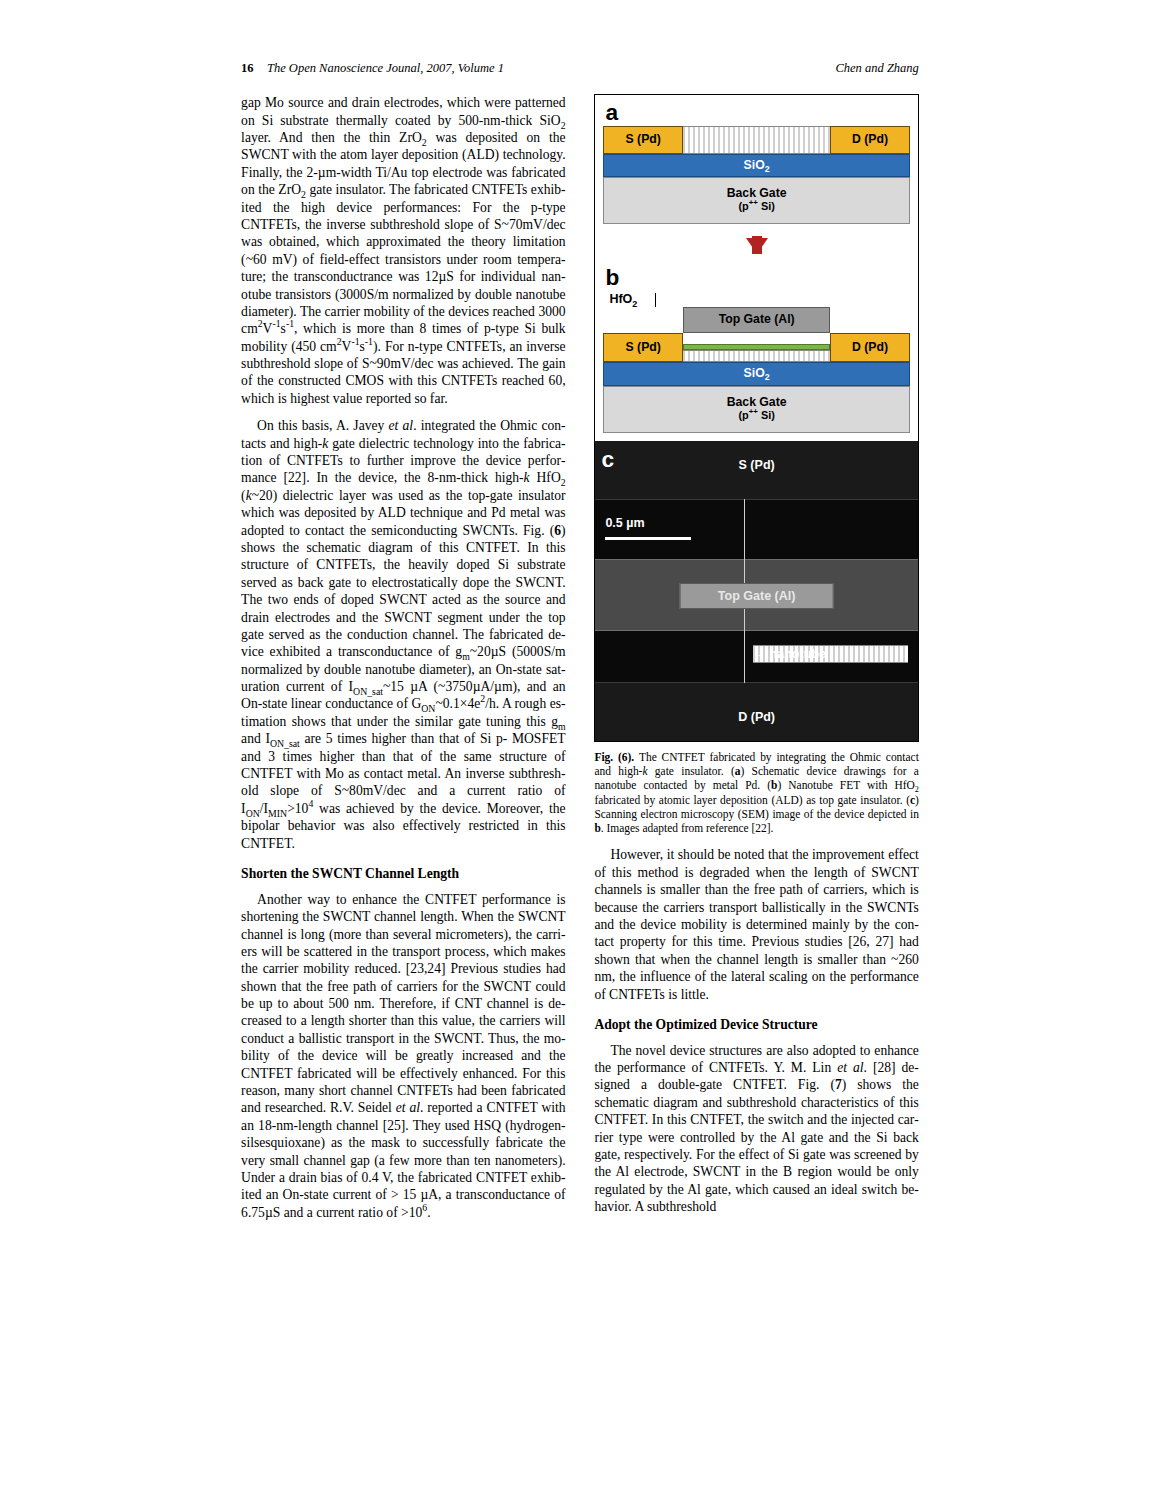16 The Open Nanoscience Jounal, 2007, Volume 1
Chen and Zhang
gap Mo source and drain electrodes, which were patterned on Si substrate thermally coated by 500-nm-thick SiO2 layer. And then the thin ZrO2 was deposited on the SWCNT with the atom layer deposition (ALD) technology. Finally, the 2-µm-width Ti/Au top electrode was fabricated on the ZrO2 gate insulator. The fabricated CNTFETs exhibited the high device performances: For the p-type CNTFETs, the inverse subthreshold slope of S~70mV/dec was obtained, which approximated the theory limitation (~60 mV) of field-effect transistors under room temperature; the transconductrance was 12µS for individual nanotube transistors (3000S/m normalized by double nanotube diameter). The carrier mobility of the devices reached 3000 cm2V-1s-1, which is more than 8 times of p-type Si bulk mobility (450 cm2V-1s-1). For n-type CNTFETs, an inverse subthreshold slope of S~90mV/dec was achieved. The gain of the constructed CMOS with this CNTFETs reached 60, which is highest value reported so far.
On this basis, A. Javey et al. integrated the Ohmic contacts and high-k gate dielectric technology into the fabrication of CNTFETs to further improve the device performance [22]. In the device, the 8-nm-thick high-k HfO2 (k~20) dielectric layer was used as the top-gate insulator which was deposited by ALD technique and Pd metal was adopted to contact the semiconducting SWCNTs. Fig. (6) shows the schematic diagram of this CNTFET. In this structure of CNTFETs, the heavily doped Si substrate served as back gate to electrostatically dope the SWCNT. The two ends of doped SWCNT acted as the source and drain electrodes and the SWCNT segment under the top gate served as the conduction channel. The fabricated device exhibited a transconductance of gm~20µS (5000S/m normalized by double nanotube diameter), an On-state saturation current of ION_sat~15 µA (~3750µA/µm), and an On-state linear conductance of GON~0.1×4e2/h. A rough estimation shows that under the similar gate tuning this gm and ION_sat are 5 times higher than that of Si p- MOSFET and 3 times higher than that of the same structure of CNTFET with Mo as contact metal. An inverse subthreshold slope of S~80mV/dec and a current ratio of ION/IMIN>104 was achieved by the device. Moreover, the bipolar behavior was also effectively restricted in this CNTFET.
Shorten the SWCNT Channel Length
Another way to enhance the CNTFET performance is shortening the SWCNT channel length. When the SWCNT channel is long (more than several micrometers), the carriers will be scattered in the transport process, which makes the carrier mobility reduced. [23,24] Previous studies had shown that the free path of carriers for the SWCNT could be up to about 500 nm. Therefore, if CNT channel is decreased to a length shorter than this value, the carriers will conduct a ballistic transport in the SWCNT. Thus, the mobility of the device will be greatly increased and the CNTFET fabricated will be effectively enhanced. For this reason, many short channel CNTFETs had been fabricated and researched. R.V. Seidel et al. reported a CNTFET with an 18-nm-length channel [25]. They used HSQ (hydrogensilsesquioxane) as the mask to successfully fabricate the very small channel gap (a few more than ten nanometers). Under a drain bias of 0.4 V, the fabricated CNTFET exhibited an On-state current of > 15 µA, a transconductance of 6.75µS and a current ratio of >106.
a
S (Pd)
D (Pd)
SiO2
Back Gate(p++ Si)
b
HfO2
Top Gate (Al)
S (Pd)
D (Pd)
SiO2
Back Gate(p++ Si)
c
S (Pd)
0.5 µm
Top Gate (Al)
←nanotube
D (Pd)
Fig. (6). The CNTFET fabricated by integrating the Ohmic contact and high-k gate insulator. (a) Schematic device drawings for a nanotube contacted by metal Pd. (b) Nanotube FET with HfO2 fabricated by atomic layer deposition (ALD) as top gate insulator. (c) Scanning electron microscopy (SEM) image of the device depicted in b. Images adapted from reference [22].
However, it should be noted that the improvement effect of this method is degraded when the length of SWCNT channels is smaller than the free path of carriers, which is because the carriers transport ballistically in the SWCNTs and the device mobility is determined mainly by the contact property for this time. Previous studies [26, 27] had shown that when the channel length is smaller than ~260 nm, the influence of the lateral scaling on the performance of CNTFETs is little.
Adopt the Optimized Device Structure
The novel device structures are also adopted to enhance the performance of CNTFETs. Y. M. Lin et al. [28] designed a double-gate CNTFET. Fig. (7) shows the schematic diagram and subthreshold characteristics of this CNTFET. In this CNTFET, the switch and the injected carrier type were controlled by the Al gate and the Si back gate, respectively. For the effect of Si gate was screened by the Al electrode, SWCNT in the B region would be only regulated by the Al gate, which caused an ideal switch behavior. A subthreshold